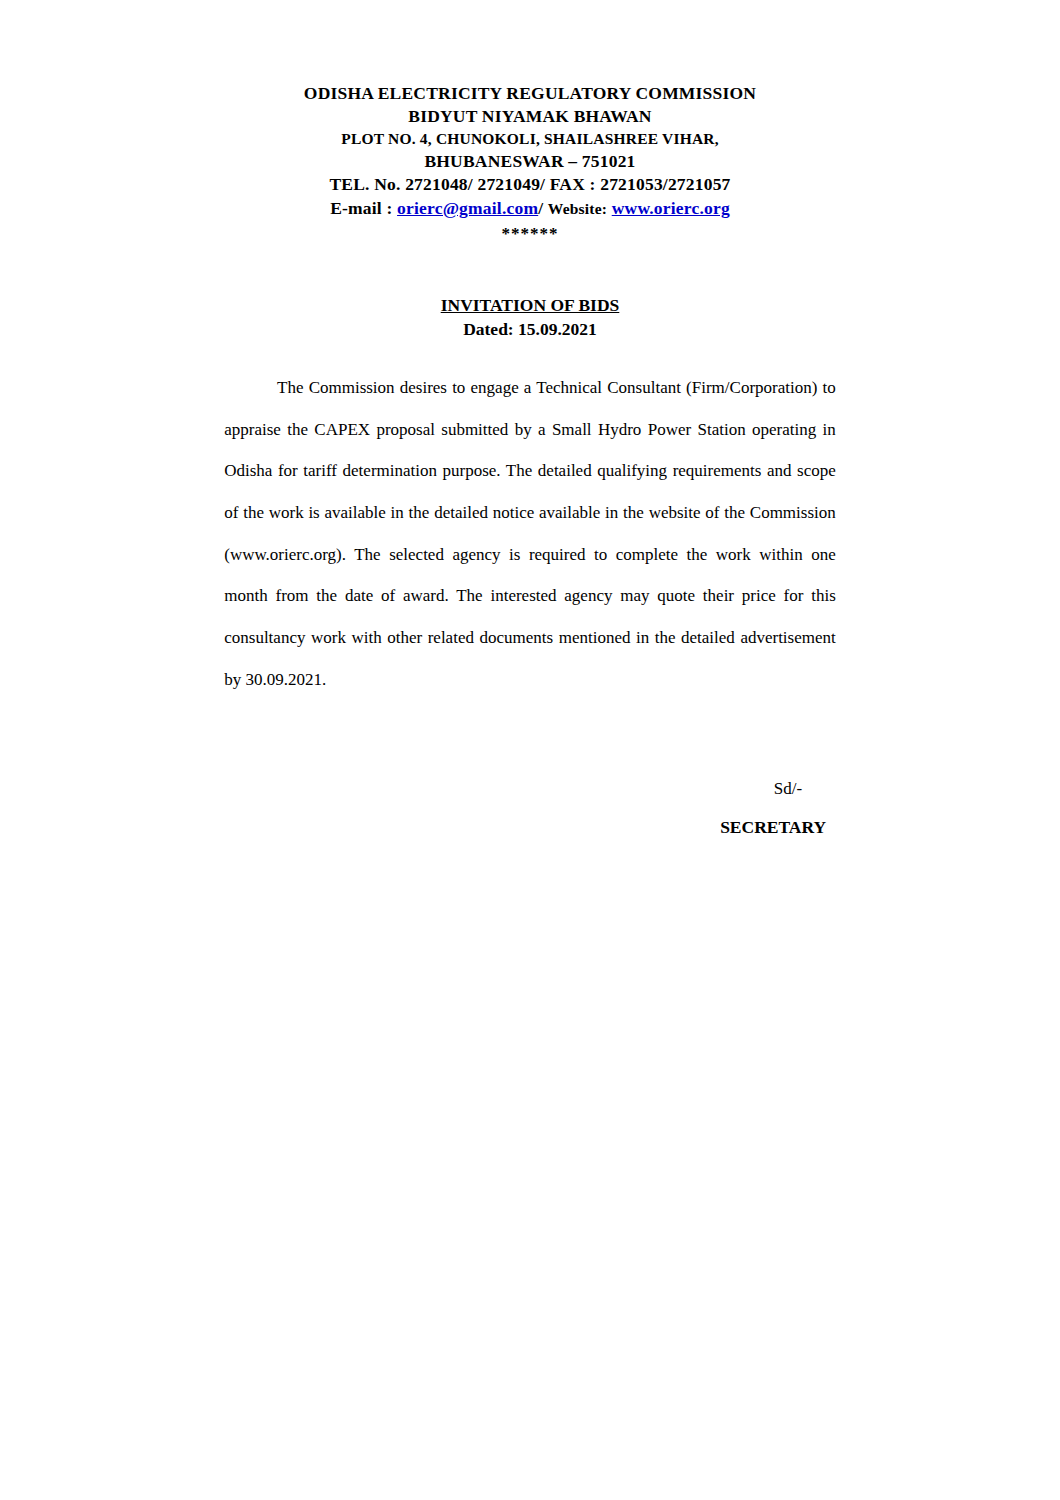ODISHA ELECTRICITY REGULATORY COMMISSION BIDYUT NIYAMAK BHAWAN PLOT NO. 4, CHUNOKOLI, SHAILASHREE VIHAR, BHUBANESWAR – 751021 TEL. No. 2721048/ 2721049/ FAX : 2721053/2721057 E-mail : orierc@gmail.com/ Website: www.orierc.org ******
INVITATION OF BIDS Dated: 15.09.2021
The Commission desires to engage a Technical Consultant (Firm/Corporation) to appraise the CAPEX proposal submitted by a Small Hydro Power Station operating in Odisha for tariff determination purpose. The detailed qualifying requirements and scope of the work is available in the detailed notice available in the website of the Commission (www.orierc.org). The selected agency is required to complete the work within one month from the date of award. The interested agency may quote their price for this consultancy work with other related documents mentioned in the detailed advertisement by 30.09.2021.
Sd/- SECRETARY